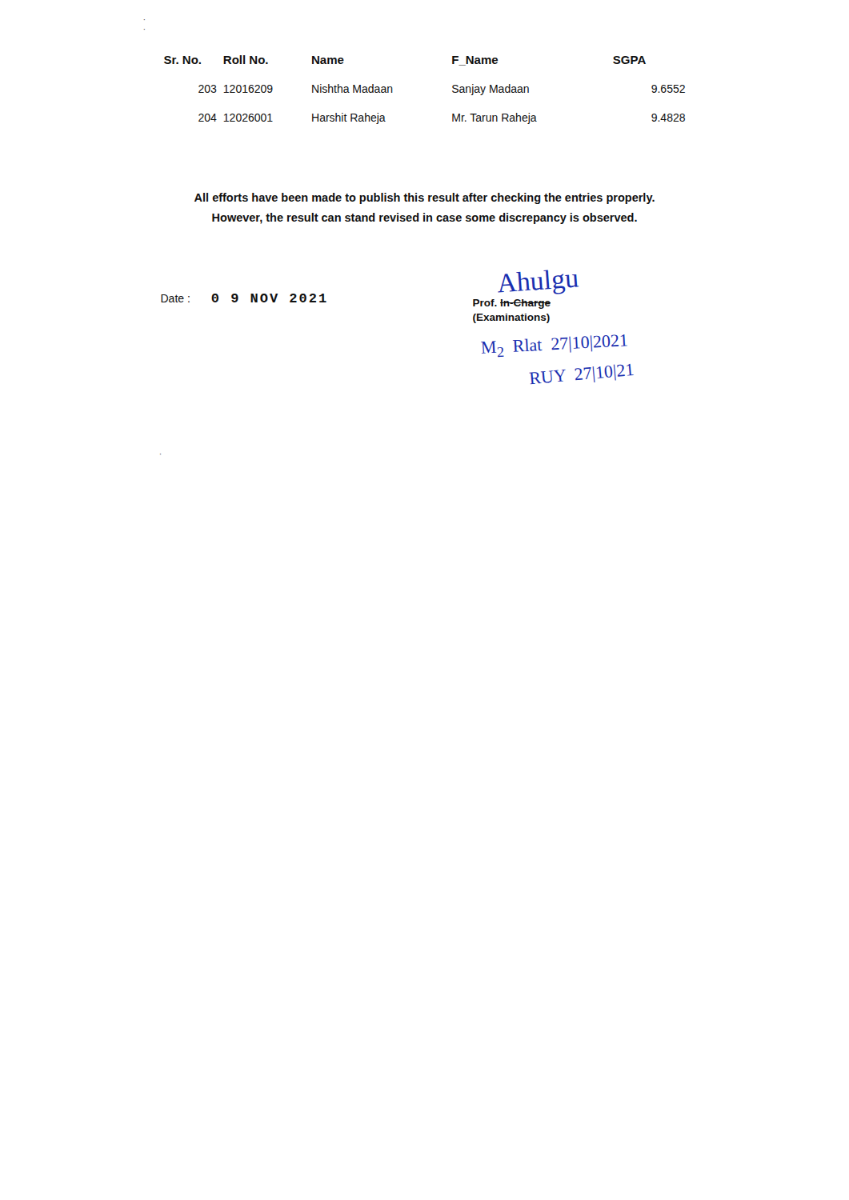·
·
| Sr. No. | Roll No. | Name | F_Name | SGPA |
| --- | --- | --- | --- | --- |
| 203 | 12016209 | Nishtha Madaan | Sanjay Madaan | 9.6552 |
| 204 | 12026001 | Harshit Raheja | Mr. Tarun Raheja | 9.4828 |
All efforts have been made to publish this result after checking the entries properly. However, the result can stand revised in case some discrepancy is observed.
Date : 0 9 NOV 2021
Ahulgu
Prof. In-Charge
(Examinations)
M2 Rlat 27|10|2021 RUY 27|10|21
·